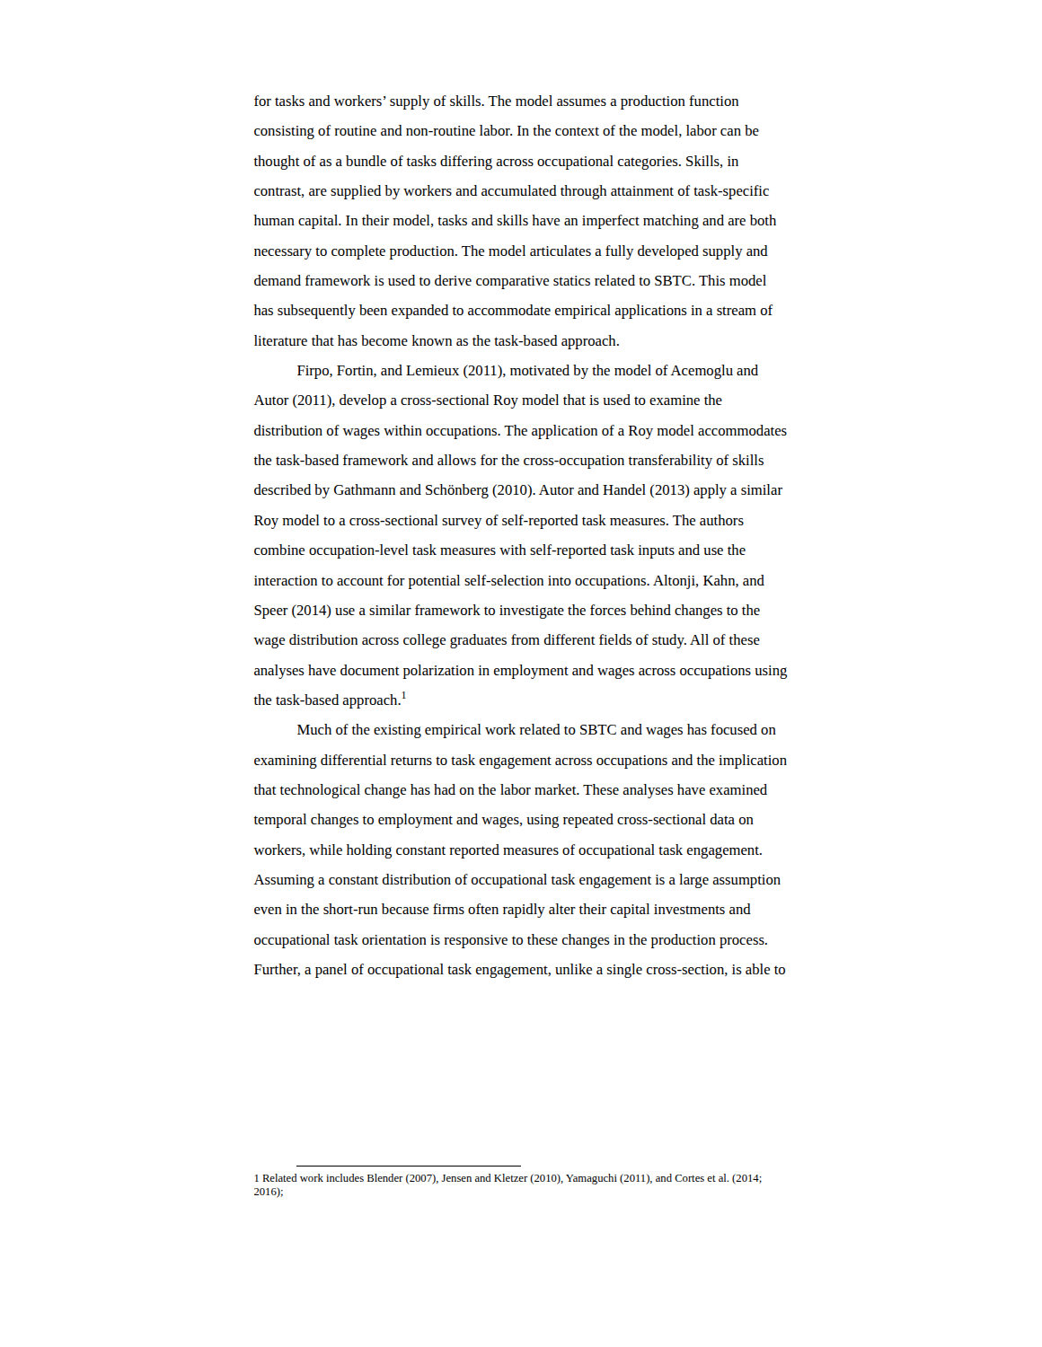for tasks and workers’ supply of skills. The model assumes a production function consisting of routine and non-routine labor. In the context of the model, labor can be thought of as a bundle of tasks differing across occupational categories. Skills, in contrast, are supplied by workers and accumulated through attainment of task-specific human capital. In their model, tasks and skills have an imperfect matching and are both necessary to complete production. The model articulates a fully developed supply and demand framework is used to derive comparative statics related to SBTC. This model has subsequently been expanded to accommodate empirical applications in a stream of literature that has become known as the task-based approach.
Firpo, Fortin, and Lemieux (2011), motivated by the model of Acemoglu and Autor (2011), develop a cross-sectional Roy model that is used to examine the distribution of wages within occupations. The application of a Roy model accommodates the task-based framework and allows for the cross-occupation transferability of skills described by Gathmann and Schönberg (2010). Autor and Handel (2013) apply a similar Roy model to a cross-sectional survey of self-reported task measures. The authors combine occupation-level task measures with self-reported task inputs and use the interaction to account for potential self-selection into occupations. Altonji, Kahn, and Speer (2014) use a similar framework to investigate the forces behind changes to the wage distribution across college graduates from different fields of study. All of these analyses have document polarization in employment and wages across occupations using the task-based approach.1
Much of the existing empirical work related to SBTC and wages has focused on examining differential returns to task engagement across occupations and the implication that technological change has had on the labor market. These analyses have examined temporal changes to employment and wages, using repeated cross-sectional data on workers, while holding constant reported measures of occupational task engagement. Assuming a constant distribution of occupational task engagement is a large assumption even in the short-run because firms often rapidly alter their capital investments and occupational task orientation is responsive to these changes in the production process. Further, a panel of occupational task engagement, unlike a single cross-section, is able to
1 Related work includes Blender (2007), Jensen and Kletzer (2010), Yamaguchi (2011), and Cortes et al. (2014; 2016);